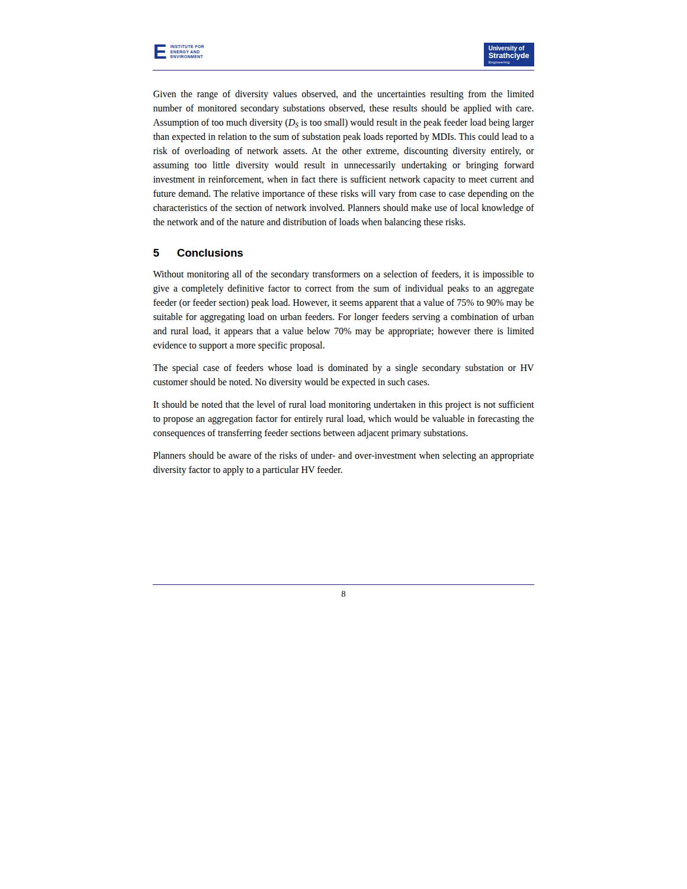E
Institute for
Energy and
Environment
University of Strathclyde Engineering
Given the range of diversity values observed, and the uncertainties resulting from the limited number of monitored secondary substations observed, these results should be applied with care. Assumption of too much diversity (DS is too small) would result in the peak feeder load being larger than expected in relation to the sum of substation peak loads reported by MDIs. This could lead to a risk of overloading of network assets. At the other extreme, discounting diversity entirely, or assuming too little diversity would result in unnecessarily undertaking or bringing forward investment in reinforcement, when in fact there is sufficient network capacity to meet current and future demand. The relative importance of these risks will vary from case to case depending on the characteristics of the section of network involved. Planners should make use of local knowledge of the network and of the nature and distribution of loads when balancing these risks.
5 Conclusions
Without monitoring all of the secondary transformers on a selection of feeders, it is impossible to give a completely definitive factor to correct from the sum of individual peaks to an aggregate feeder (or feeder section) peak load. However, it seems apparent that a value of 75% to 90% may be suitable for aggregating load on urban feeders. For longer feeders serving a combination of urban and rural load, it appears that a value below 70% may be appropriate; however there is limited evidence to support a more specific proposal.
The special case of feeders whose load is dominated by a single secondary substation or HV customer should be noted. No diversity would be expected in such cases.
It should be noted that the level of rural load monitoring undertaken in this project is not sufficient to propose an aggregation factor for entirely rural load, which would be valuable in forecasting the consequences of transferring feeder sections between adjacent primary substations.
Planners should be aware of the risks of under- and over-investment when selecting an appropriate diversity factor to apply to a particular HV feeder.
8